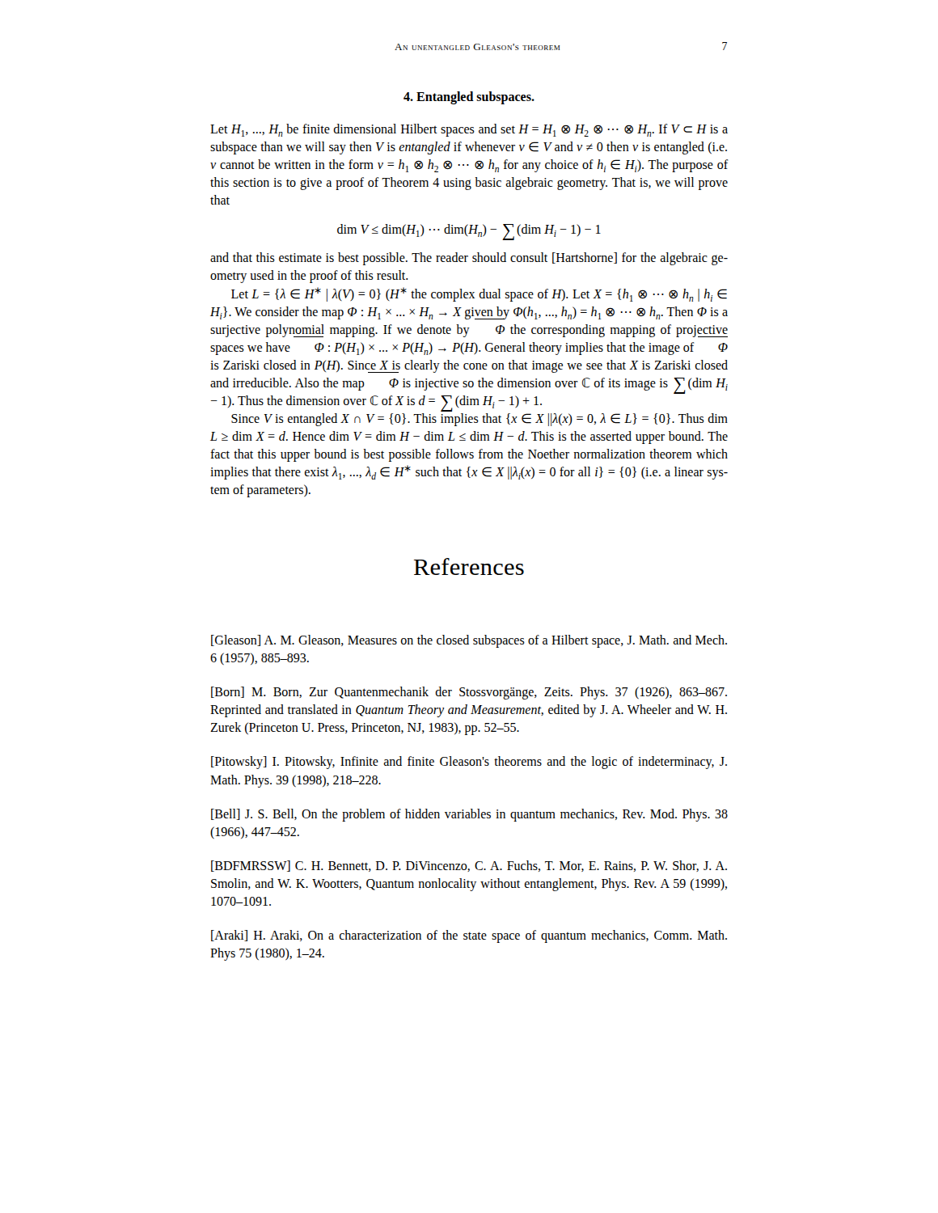An unentangled Gleason's theorem 7
4. Entangled subspaces.
Let H1, ..., Hn be finite dimensional Hilbert spaces and set H = H1 ⊗ H2 ⊗ ⋯ ⊗ Hn. If V ⊂ H is a subspace than we will say then V is entangled if whenever v ∈ V and v ≠ 0 then v is entangled (i.e. v cannot be written in the form v = h1 ⊗ h2 ⊗ ⋯ ⊗ hn for any choice of hi ∈ Hi). The purpose of this section is to give a proof of Theorem 4 using basic algebraic geometry. That is, we will prove that
dim V ≤ dim(H1) ⋯ dim(Hn) − ∑(dim Hi − 1) − 1
and that this estimate is best possible. The reader should consult [Hartshorne] for the algebraic geometry used in the proof of this result.
Let L = {λ ∈ H∗ | λ(V) = 0} (H∗ the complex dual space of H). Let X = {h1 ⊗ ⋯ ⊗ hn | hi ∈ Hi}. We consider the map Φ : H1 × ... × Hn → X given by Φ(h1, ..., hn) = h1 ⊗ ⋯ ⊗ hn. Then Φ is a surjective polynomial mapping. If we denote by Φ the corresponding mapping of projective spaces we have Φ : P(H1) × ... × P(Hn) → P(H). General theory implies that the image of Φ is Zariski closed in P(H). Since X is clearly the cone on that image we see that X is Zariski closed and irreducible. Also the map Φ is injective so the dimension over ℂ of its image is ∑(dim Hi − 1). Thus the dimension over ℂ of X is d = ∑(dim Hi − 1) + 1.
Since V is entangled X ∩ V = {0}. This implies that {x ∈ X ||λ(x) = 0, λ ∈ L} = {0}. Thus dim L ≥ dim X = d. Hence dim V = dim H − dim L ≤ dim H − d. This is the asserted upper bound. The fact that this upper bound is best possible follows from the Noether normalization theorem which implies that there exist λ1, ..., λd ∈ H∗ such that {x ∈ X ||λi(x) = 0 for all i} = {0} (i.e. a linear system of parameters).
References
[Gleason] A. M. Gleason, Measures on the closed subspaces of a Hilbert space, J. Math. and Mech. 6 (1957), 885–893.
[Born] M. Born, Zur Quantenmechanik der Stossvorgänge, Zeits. Phys. 37 (1926), 863–867. Reprinted and translated in Quantum Theory and Measurement, edited by J. A. Wheeler and W. H. Zurek (Princeton U. Press, Princeton, NJ, 1983), pp. 52–55.
[Pitowsky] I. Pitowsky, Infinite and finite Gleason's theorems and the logic of indeterminacy, J. Math. Phys. 39 (1998), 218–228.
[Bell] J. S. Bell, On the problem of hidden variables in quantum mechanics, Rev. Mod. Phys. 38 (1966), 447–452.
[BDFMRSSW] C. H. Bennett, D. P. DiVincenzo, C. A. Fuchs, T. Mor, E. Rains, P. W. Shor, J. A. Smolin, and W. K. Wootters, Quantum nonlocality without entanglement, Phys. Rev. A 59 (1999), 1070–1091.
[Araki] H. Araki, On a characterization of the state space of quantum mechanics, Comm. Math. Phys 75 (1980), 1–24.